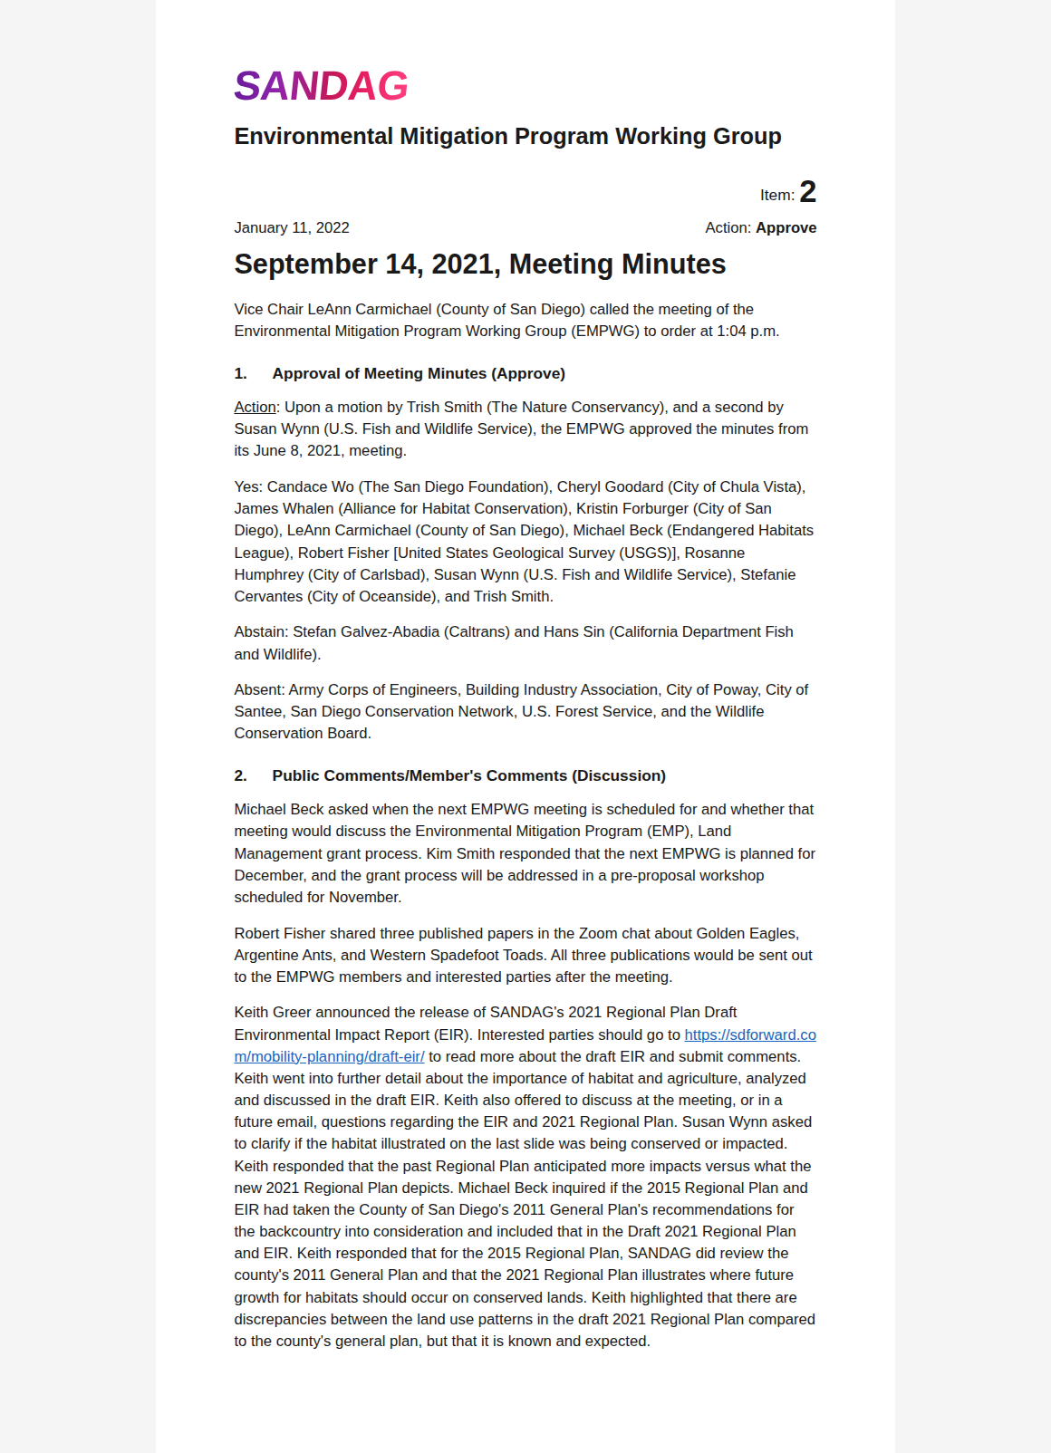SANDAG
Environmental Mitigation Program Working Group
Item: 2
January 11, 2022
Action: Approve
September 14, 2021, Meeting Minutes
Vice Chair LeAnn Carmichael (County of San Diego) called the meeting of the Environmental Mitigation Program Working Group (EMPWG) to order at 1:04 p.m.
1. Approval of Meeting Minutes (Approve)
Action: Upon a motion by Trish Smith (The Nature Conservancy), and a second by Susan Wynn (U.S. Fish and Wildlife Service), the EMPWG approved the minutes from its June 8, 2021, meeting.
Yes: Candace Wo (The San Diego Foundation), Cheryl Goodard (City of Chula Vista), James Whalen (Alliance for Habitat Conservation), Kristin Forburger (City of San Diego), LeAnn Carmichael (County of San Diego), Michael Beck (Endangered Habitats League), Robert Fisher [United States Geological Survey (USGS)], Rosanne Humphrey (City of Carlsbad), Susan Wynn (U.S. Fish and Wildlife Service), Stefanie Cervantes (City of Oceanside), and Trish Smith.
Abstain: Stefan Galvez-Abadia (Caltrans) and Hans Sin (California Department Fish and Wildlife).
Absent: Army Corps of Engineers, Building Industry Association, City of Poway, City of Santee, San Diego Conservation Network, U.S. Forest Service, and the Wildlife Conservation Board.
2. Public Comments/Member's Comments (Discussion)
Michael Beck asked when the next EMPWG meeting is scheduled for and whether that meeting would discuss the Environmental Mitigation Program (EMP), Land Management grant process. Kim Smith responded that the next EMPWG is planned for December, and the grant process will be addressed in a pre-proposal workshop scheduled for November.
Robert Fisher shared three published papers in the Zoom chat about Golden Eagles, Argentine Ants, and Western Spadefoot Toads. All three publications would be sent out to the EMPWG members and interested parties after the meeting.
Keith Greer announced the release of SANDAG's 2021 Regional Plan Draft Environmental Impact Report (EIR). Interested parties should go to https://sdforward.com/mobility-planning/draft-eir/ to read more about the draft EIR and submit comments. Keith went into further detail about the importance of habitat and agriculture, analyzed and discussed in the draft EIR. Keith also offered to discuss at the meeting, or in a future email, questions regarding the EIR and 2021 Regional Plan. Susan Wynn asked to clarify if the habitat illustrated on the last slide was being conserved or impacted. Keith responded that the past Regional Plan anticipated more impacts versus what the new 2021 Regional Plan depicts. Michael Beck inquired if the 2015 Regional Plan and EIR had taken the County of San Diego's 2011 General Plan's recommendations for the backcountry into consideration and included that in the Draft 2021 Regional Plan and EIR. Keith responded that for the 2015 Regional Plan, SANDAG did review the county's 2011 General Plan and that the 2021 Regional Plan illustrates where future growth for habitats should occur on conserved lands. Keith highlighted that there are discrepancies between the land use patterns in the draft 2021 Regional Plan compared to the county's general plan, but that it is known and expected.